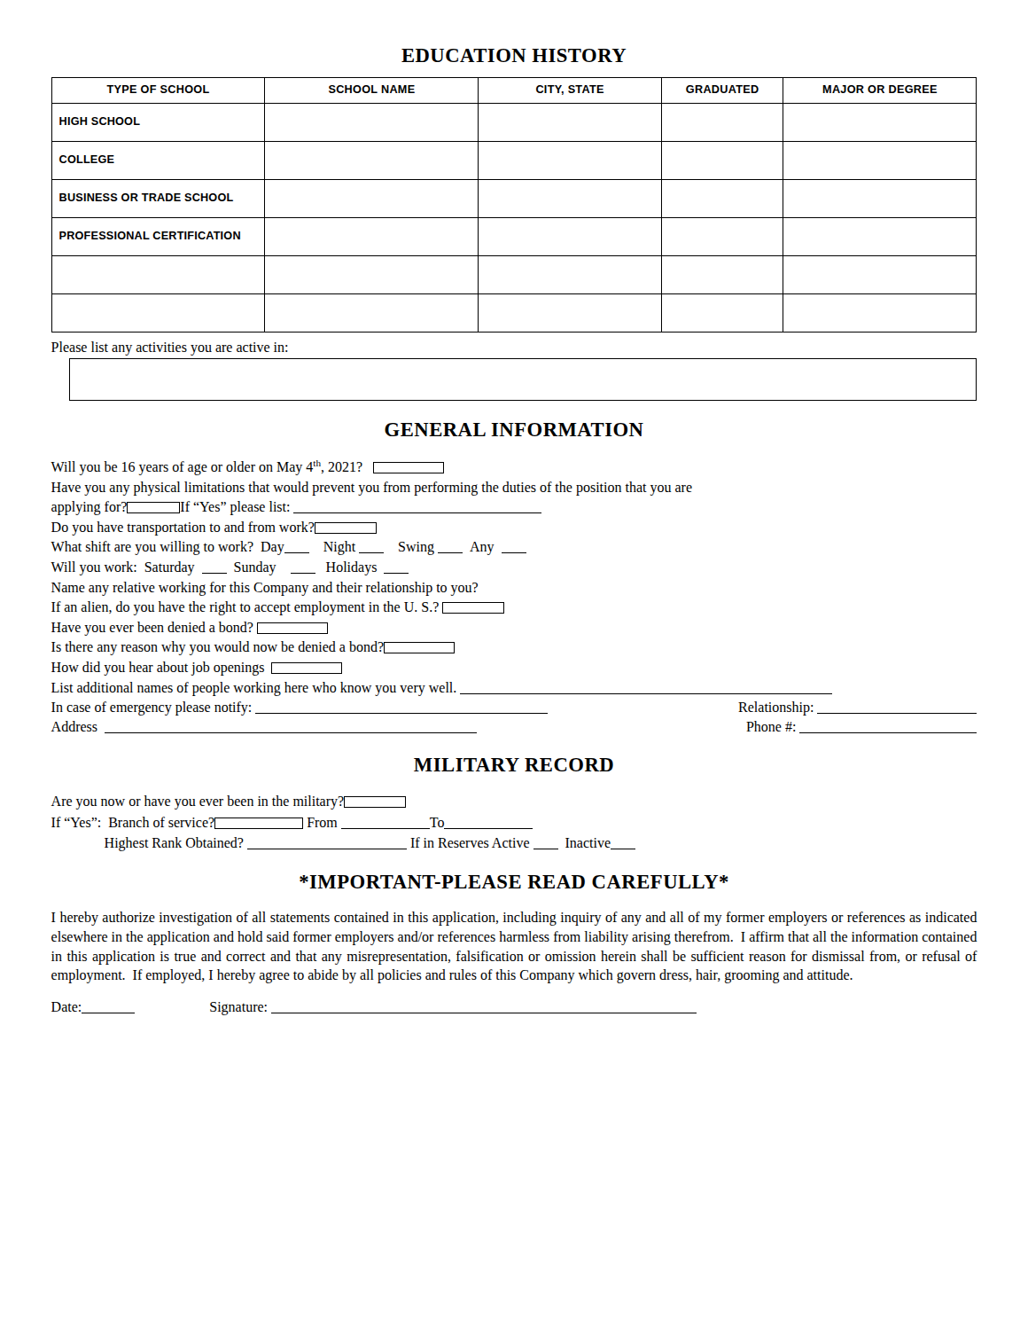EDUCATION HISTORY
| TYPE OF SCHOOL | SCHOOL NAME | CITY, STATE | GRADUATED | MAJOR OR DEGREE |
| --- | --- | --- | --- | --- |
| HIGH SCHOOL | | | | |
| COLLEGE | | | | |
| BUSINESS OR TRADE SCHOOL | | | | |
| PROFESSIONAL CERTIFICATION | | | | |
Please list any activities you are active in:
GENERAL INFORMATION
Will you be 16 years of age or older on May 4th, 2021?
Have you any physical limitations that would prevent you from performing the duties of the position that you are
applying for? If “Yes” please list:
Do you have transportation to and from work?
What shift are you willing to work? Day Night Swing Any
Will you work: Saturday Sunday Holidays
Name any relative working for this Company and their relationship to you?
If an alien, do you have the right to accept employment in the U. S.?
Have you ever been denied a bond?
Is there any reason why you would now be denied a bond?
How did you hear about job openings
List additional names of people working here who know you very well.
In case of emergency please notify:
Relationship:
Address
Phone #:
MILITARY RECORD
Are you now or have you ever been in the military?
If “Yes”: Branch of service? From To
Highest Rank Obtained? If in Reserves Active Inactive
*IMPORTANT-PLEASE READ CAREFULLY*
I hereby authorize investigation of all statements contained in this application, including inquiry of any and all of my former employers or references as indicated elsewhere in the application and hold said former employers and/or references harmless from liability arising therefrom. I affirm that all the information contained in this application is true and correct and that any misrepresentation, falsification or omission herein shall be sufficient reason for dismissal from, or refusal of employment. If employed, I hereby agree to abide by all policies and rules of this Company which govern dress, hair, grooming and attitude.
Date: Signature: